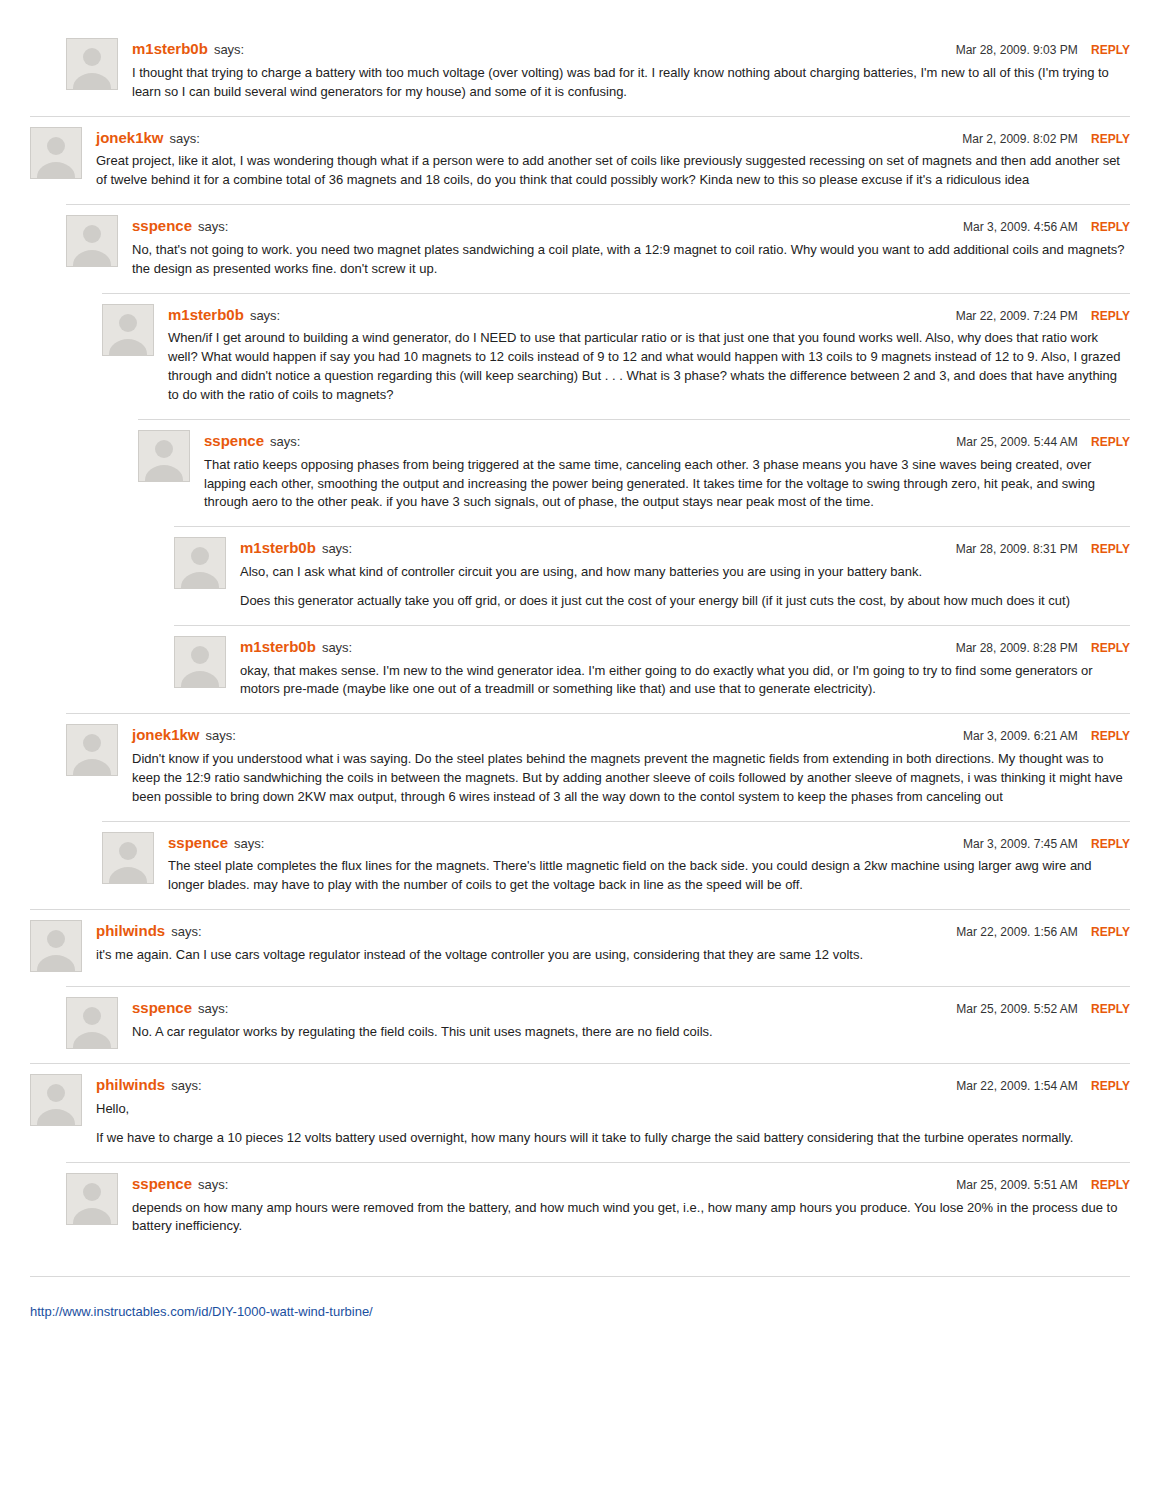m1sterb0b says: Mar 28, 2009. 9:03 PM REPLY
I thought that trying to charge a battery with too much voltage (over volting) was bad for it. I really know nothing about charging batteries, I'm new to all of this (I'm trying to learn so I can build several wind generators for my house) and some of it is confusing.
jonek1kw says: Mar 2, 2009. 8:02 PM REPLY
Great project, like it alot, I was wondering though what if a person were to add another set of coils like previously suggested recessing on set of magnets and then add another set of twelve behind it for a combine total of 36 magnets and 18 coils, do you think that could possibly work? Kinda new to this so please excuse if it's a ridiculous idea
sspence says: Mar 3, 2009. 4:56 AM REPLY
No, that's not going to work. you need two magnet plates sandwiching a coil plate, with a 12:9 magnet to coil ratio. Why would you want to add additional coils and magnets? the design as presented works fine. don't screw it up.
m1sterb0b says: Mar 22, 2009. 7:24 PM REPLY
When/if I get around to building a wind generator, do I NEED to use that particular ratio or is that just one that you found works well. Also, why does that ratio work well? What would happen if say you had 10 magnets to 12 coils instead of 9 to 12 and what would happen with 13 coils to 9 magnets instead of 12 to 9. Also, I grazed through and didn't notice a question regarding this (will keep searching) But . . . What is 3 phase? whats the difference between 2 and 3, and does that have anything to do with the ratio of coils to magnets?
sspence says: Mar 25, 2009. 5:44 AM REPLY
That ratio keeps opposing phases from being triggered at the same time, canceling each other. 3 phase means you have 3 sine waves being created, over lapping each other, smoothing the output and increasing the power being generated. It takes time for the voltage to swing through zero, hit peak, and swing through aero to the other peak. if you have 3 such signals, out of phase, the output stays near peak most of the time.
m1sterb0b says: Mar 28, 2009. 8:31 PM REPLY
Also, can I ask what kind of controller circuit you are using, and how many batteries you are using in your battery bank.
Does this generator actually take you off grid, or does it just cut the cost of your energy bill (if it just cuts the cost, by about how much does it cut)
m1sterb0b says: Mar 28, 2009. 8:28 PM REPLY
okay, that makes sense. I'm new to the wind generator idea. I'm either going to do exactly what you did, or I'm going to try to find some generators or motors pre-made (maybe like one out of a treadmill or something like that) and use that to generate electricity).
jonek1kw says: Mar 3, 2009. 6:21 AM REPLY
Didn't know if you understood what i was saying. Do the steel plates behind the magnets prevent the magnetic fields from extending in both directions. My thought was to keep the 12:9 ratio sandwhiching the coils in between the magnets. But by adding another sleeve of coils followed by another sleeve of magnets, i was thinking it might have been possible to bring down 2KW max output, through 6 wires instead of 3 all the way down to the contol system to keep the phases from canceling out
sspence says: Mar 3, 2009. 7:45 AM REPLY
The steel plate completes the flux lines for the magnets. There's little magnetic field on the back side. you could design a 2kw machine using larger awg wire and longer blades. may have to play with the number of coils to get the voltage back in line as the speed will be off.
philwinds says: Mar 22, 2009. 1:56 AM REPLY
it's me again. Can I use cars voltage regulator instead of the voltage controller you are using, considering that they are same 12 volts.
sspence says: Mar 25, 2009. 5:52 AM REPLY
No. A car regulator works by regulating the field coils. This unit uses magnets, there are no field coils.
philwinds says: Mar 22, 2009. 1:54 AM REPLY
Hello,
If we have to charge a 10 pieces 12 volts battery used overnight, how many hours will it take to fully charge the said battery considering that the turbine operates normally.
sspence says: Mar 25, 2009. 5:51 AM REPLY
depends on how many amp hours were removed from the battery, and how much wind you get, i.e., how many amp hours you produce. You lose 20% in the process due to battery inefficiency.
http://www.instructables.com/id/DIY-1000-watt-wind-turbine/